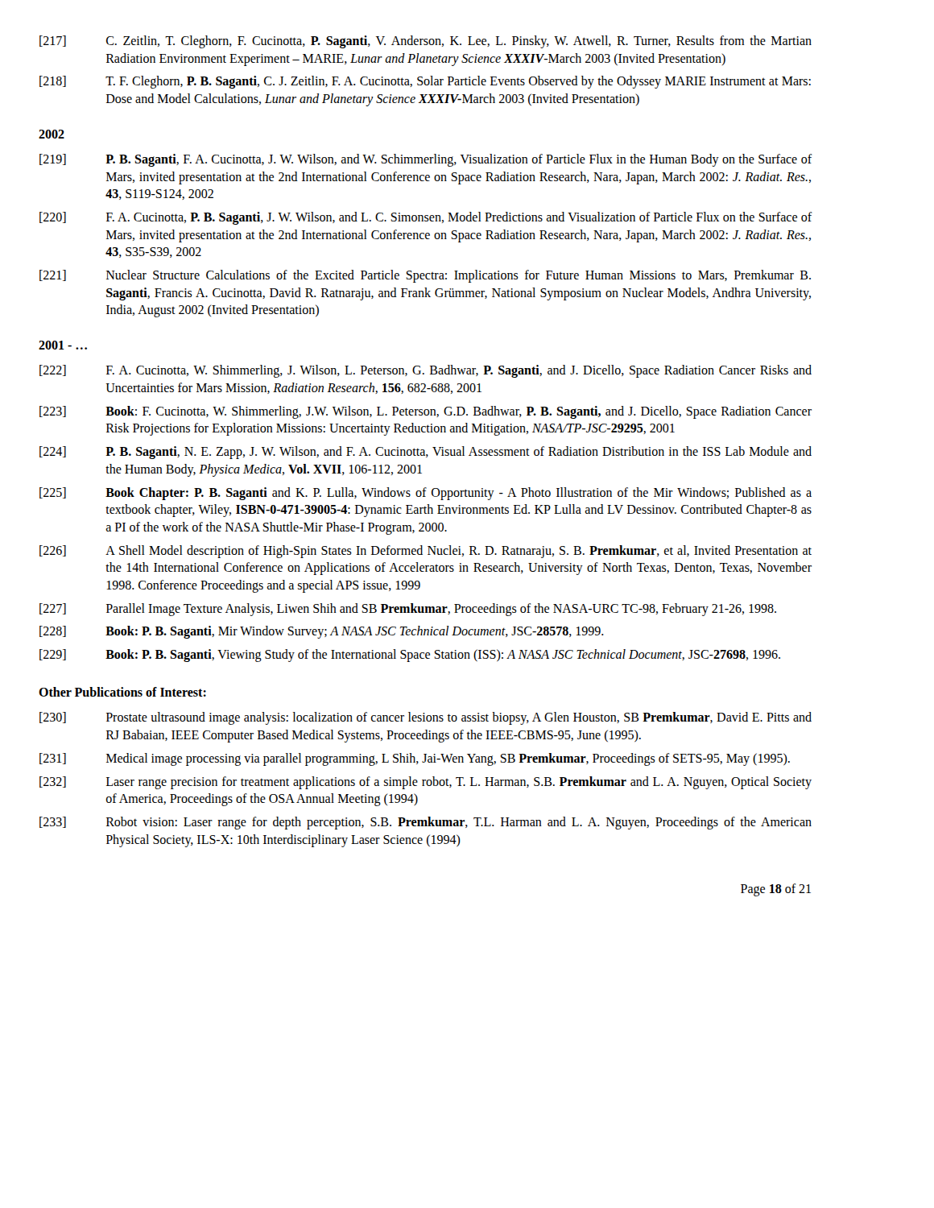[217] C. Zeitlin, T. Cleghorn, F. Cucinotta, P. Saganti, V. Anderson, K. Lee, L. Pinsky, W. Atwell, R. Turner, Results from the Martian Radiation Environment Experiment – MARIE, Lunar and Planetary Science XXXIV-March 2003 (Invited Presentation)
[218] T. F. Cleghorn, P. B. Saganti, C. J. Zeitlin, F. A. Cucinotta, Solar Particle Events Observed by the Odyssey MARIE Instrument at Mars: Dose and Model Calculations, Lunar and Planetary Science XXXIV-March 2003 (Invited Presentation)
2002
[219] P. B. Saganti, F. A. Cucinotta, J. W. Wilson, and W. Schimmerling, Visualization of Particle Flux in the Human Body on the Surface of Mars, invited presentation at the 2nd International Conference on Space Radiation Research, Nara, Japan, March 2002: J. Radiat. Res., 43, S119-S124, 2002
[220] F. A. Cucinotta, P. B. Saganti, J. W. Wilson, and L. C. Simonsen, Model Predictions and Visualization of Particle Flux on the Surface of Mars, invited presentation at the 2nd International Conference on Space Radiation Research, Nara, Japan, March 2002: J. Radiat. Res., 43, S35-S39, 2002
[221] Nuclear Structure Calculations of the Excited Particle Spectra: Implications for Future Human Missions to Mars, Premkumar B. Saganti, Francis A. Cucinotta, David R. Ratnaraju, and Frank Grümmer, National Symposium on Nuclear Models, Andhra University, India, August 2002 (Invited Presentation)
2001 - …
[222] F. A. Cucinotta, W. Shimmerling, J. Wilson, L. Peterson, G. Badhwar, P. Saganti, and J. Dicello, Space Radiation Cancer Risks and Uncertainties for Mars Mission, Radiation Research, 156, 682-688, 2001
[223] Book: F. Cucinotta, W. Shimmerling, J.W. Wilson, L. Peterson, G.D. Badhwar, P. B. Saganti, and J. Dicello, Space Radiation Cancer Risk Projections for Exploration Missions: Uncertainty Reduction and Mitigation, NASA/TP-JSC-29295, 2001
[224] P. B. Saganti, N. E. Zapp, J. W. Wilson, and F. A. Cucinotta, Visual Assessment of Radiation Distribution in the ISS Lab Module and the Human Body, Physica Medica, Vol. XVII, 106-112, 2001
[225] Book Chapter: P. B. Saganti and K. P. Lulla, Windows of Opportunity - A Photo Illustration of the Mir Windows; Published as a textbook chapter, Wiley, ISBN-0-471-39005-4: Dynamic Earth Environments Ed. KP Lulla and LV Dessinov. Contributed Chapter-8 as a PI of the work of the NASA Shuttle-Mir Phase-I Program, 2000.
[226] A Shell Model description of High-Spin States In Deformed Nuclei, R. D. Ratnaraju, S. B. Premkumar, et al, Invited Presentation at the 14th International Conference on Applications of Accelerators in Research, University of North Texas, Denton, Texas, November 1998. Conference Proceedings and a special APS issue, 1999
[227] Parallel Image Texture Analysis, Liwen Shih and SB Premkumar, Proceedings of the NASA-URC TC-98, February 21-26, 1998.
[228] Book: P. B. Saganti, Mir Window Survey; A NASA JSC Technical Document, JSC-28578, 1999.
[229] Book: P. B. Saganti, Viewing Study of the International Space Station (ISS): A NASA JSC Technical Document, JSC-27698, 1996.
Other Publications of Interest:
[230] Prostate ultrasound image analysis: localization of cancer lesions to assist biopsy, A Glen Houston, SB Premkumar, David E. Pitts and RJ Babaian, IEEE Computer Based Medical Systems, Proceedings of the IEEE-CBMS-95, June (1995).
[231] Medical image processing via parallel programming, L Shih, Jai-Wen Yang, SB Premkumar, Proceedings of SETS-95, May (1995).
[232] Laser range precision for treatment applications of a simple robot, T. L. Harman, S.B. Premkumar and L. A. Nguyen, Optical Society of America, Proceedings of the OSA Annual Meeting (1994)
[233] Robot vision: Laser range for depth perception, S.B. Premkumar, T.L. Harman and L. A. Nguyen, Proceedings of the American Physical Society, ILS-X: 10th Interdisciplinary Laser Science (1994)
Page 18 of 21